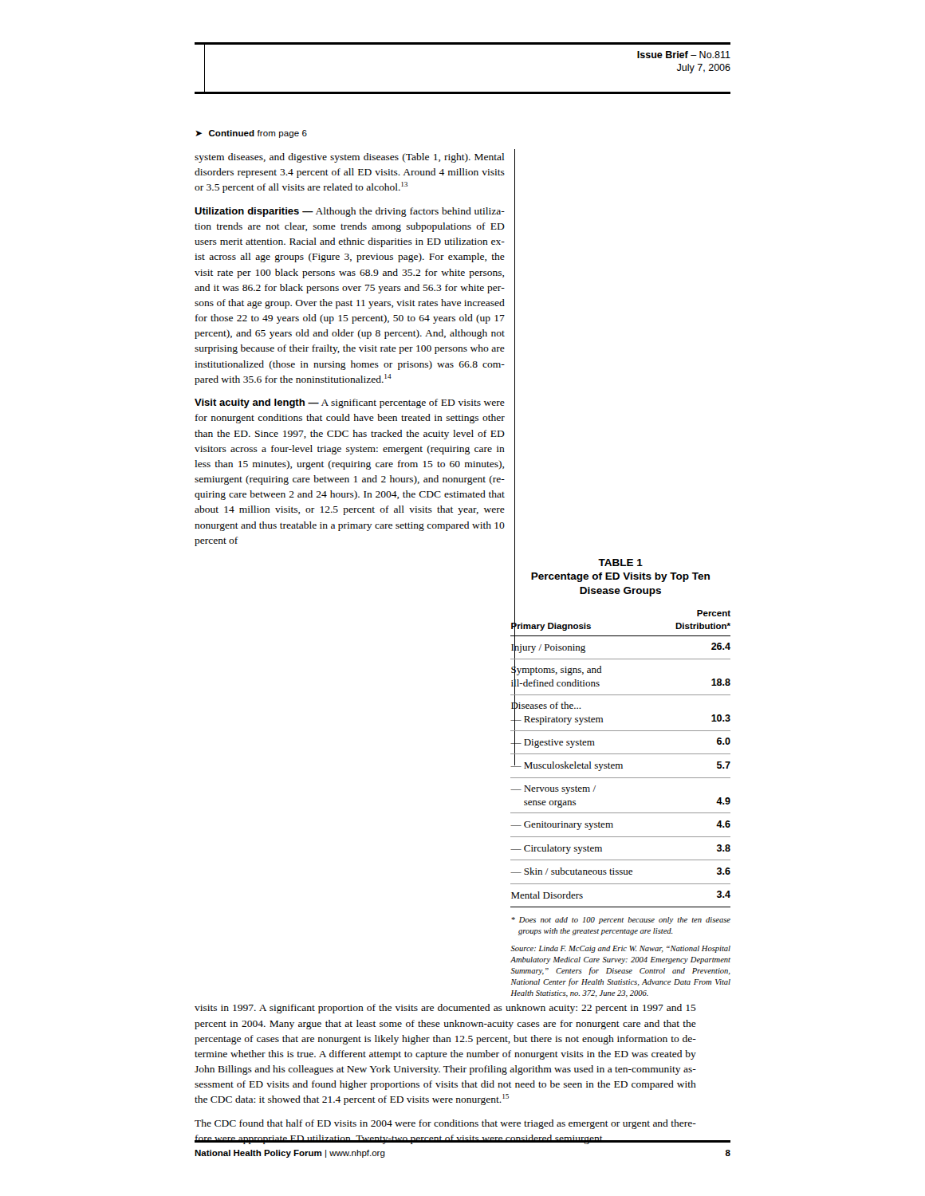Issue Brief – No.811
July 7, 2006
➤ Continued from page 6
system diseases, and digestive system diseases (Table 1, right). Mental disorders represent 3.4 percent of all ED visits. Around 4 million visits or 3.5 percent of all visits are related to alcohol.13
Utilization disparities — Although the driving factors behind utilization trends are not clear, some trends among subpopulations of ED users merit attention. Racial and ethnic disparities in ED utilization exist across all age groups (Figure 3, previous page). For example, the visit rate per 100 black persons was 68.9 and 35.2 for white persons, and it was 86.2 for black persons over 75 years and 56.3 for white persons of that age group. Over the past 11 years, visit rates have increased for those 22 to 49 years old (up 15 percent), 50 to 64 years old (up 17 percent), and 65 years old and older (up 8 percent). And, although not surprising because of their frailty, the visit rate per 100 persons who are institutionalized (those in nursing homes or prisons) was 66.8 compared with 35.6 for the noninstitutionalized.14
Visit acuity and length — A significant percentage of ED visits were for nonurgent conditions that could have been treated in settings other than the ED. Since 1997, the CDC has tracked the acuity level of ED visitors across a four-level triage system: emergent (requiring care in less than 15 minutes), urgent (requiring care from 15 to 60 minutes), semiurgent (requiring care between 1 and 2 hours), and nonurgent (requiring care between 2 and 24 hours). In 2004, the CDC estimated that about 14 million visits, or 12.5 percent of all visits that year, were nonurgent and thus treatable in a primary care setting compared with 10 percent of
TABLE 1
Percentage of ED Visits by Top Ten Disease Groups
| Primary Diagnosis | Percent Distribution* |
| --- | --- |
| Injury / Poisoning | 26.4 |
| Symptoms, signs, and ill-defined conditions | 18.8 |
| Diseases of the... — Respiratory system | 10.3 |
| — Digestive system | 6.0 |
| — Musculoskeletal system | 5.7 |
| — Nervous system / sense organs | 4.9 |
| — Genitourinary system | 4.6 |
| — Circulatory system | 3.8 |
| — Skin / subcutaneous tissue | 3.6 |
| Mental Disorders | 3.4 |
* Does not add to 100 percent because only the ten disease groups with the greatest percentage are listed. Source: Linda F. McCaig and Eric W. Nawar, “National Hospital Ambulatory Medical Care Survey: 2004 Emergency Department Summary,” Centers for Disease Control and Prevention, National Center for Health Statistics, Advance Data From Vital Health Statistics, no. 372, June 23, 2006.
visits in 1997. A significant proportion of the visits are documented as unknown acuity: 22 percent in 1997 and 15 percent in 2004. Many argue that at least some of these unknown-acuity cases are for nonurgent care and that the percentage of cases that are nonurgent is likely higher than 12.5 percent, but there is not enough information to determine whether this is true. A different attempt to capture the number of nonurgent visits in the ED was created by John Billings and his colleagues at New York University. Their profiling algorithm was used in a ten-community assessment of ED visits and found higher proportions of visits that did not need to be seen in the ED compared with the CDC data: it showed that 21.4 percent of ED visits were nonurgent.15
The CDC found that half of ED visits in 2004 were for conditions that were triaged as emergent or urgent and therefore were appropriate ED utilization. Twenty-two percent of visits were considered semiurgent
National Health Policy Forum | www.nhpf.org
8